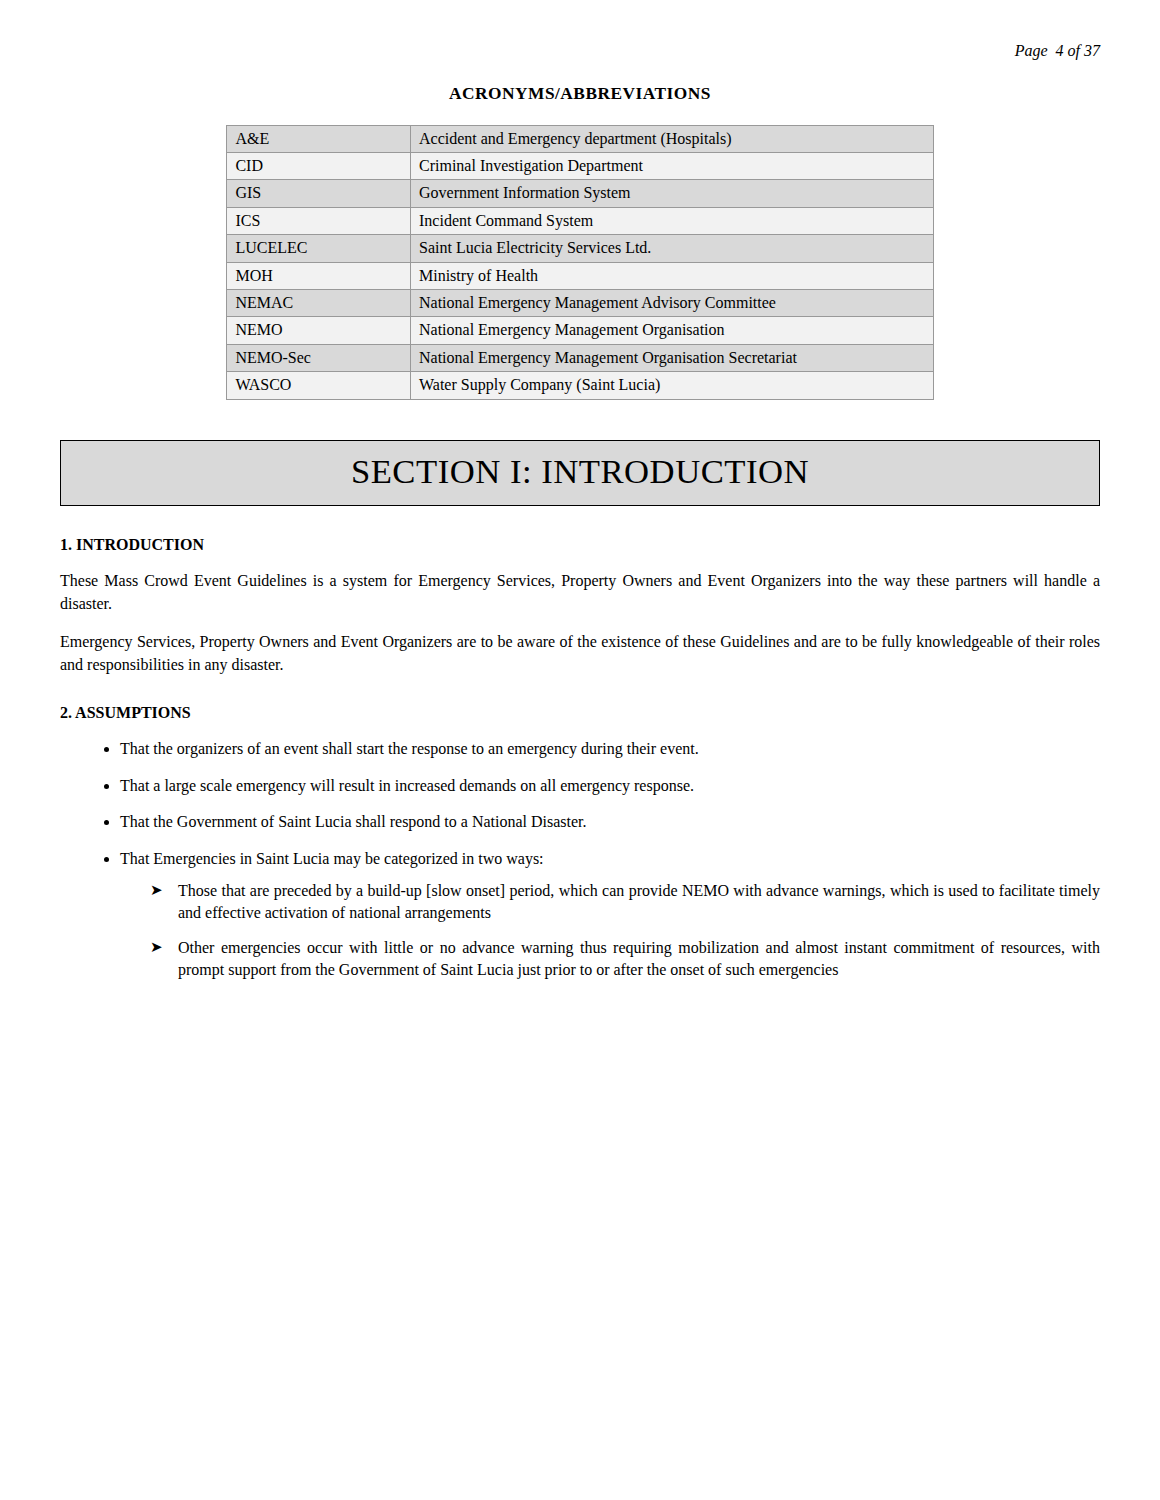Page 4 of 37
ACRONYMS/ABBREVIATIONS
| A&E | Accident and Emergency department (Hospitals) |
| CID | Criminal Investigation Department |
| GIS | Government Information System |
| ICS | Incident Command System |
| LUCELEC | Saint Lucia Electricity Services Ltd. |
| MOH | Ministry of Health |
| NEMAC | National Emergency Management Advisory Committee |
| NEMO | National Emergency Management Organisation |
| NEMO-Sec | National Emergency Management Organisation Secretariat |
| WASCO | Water Supply Company (Saint Lucia) |
SECTION I: INTRODUCTION
1. INTRODUCTION
These Mass Crowd Event Guidelines is a system for Emergency Services, Property Owners and Event Organizers into the way these partners will handle a disaster.
Emergency Services, Property Owners and Event Organizers are to be aware of the existence of these Guidelines and are to be fully knowledgeable of their roles and responsibilities in any disaster.
2. ASSUMPTIONS
That the organizers of an event shall start the response to an emergency during their event.
That a large scale emergency will result in increased demands on all emergency response.
That the Government of Saint Lucia shall respond to a National Disaster.
That Emergencies in Saint Lucia may be categorized in two ways:
Those that are preceded by a build-up [slow onset] period, which can provide NEMO with advance warnings, which is used to facilitate timely and effective activation of national arrangements
Other emergencies occur with little or no advance warning thus requiring mobilization and almost instant commitment of resources, with prompt support from the Government of Saint Lucia just prior to or after the onset of such emergencies